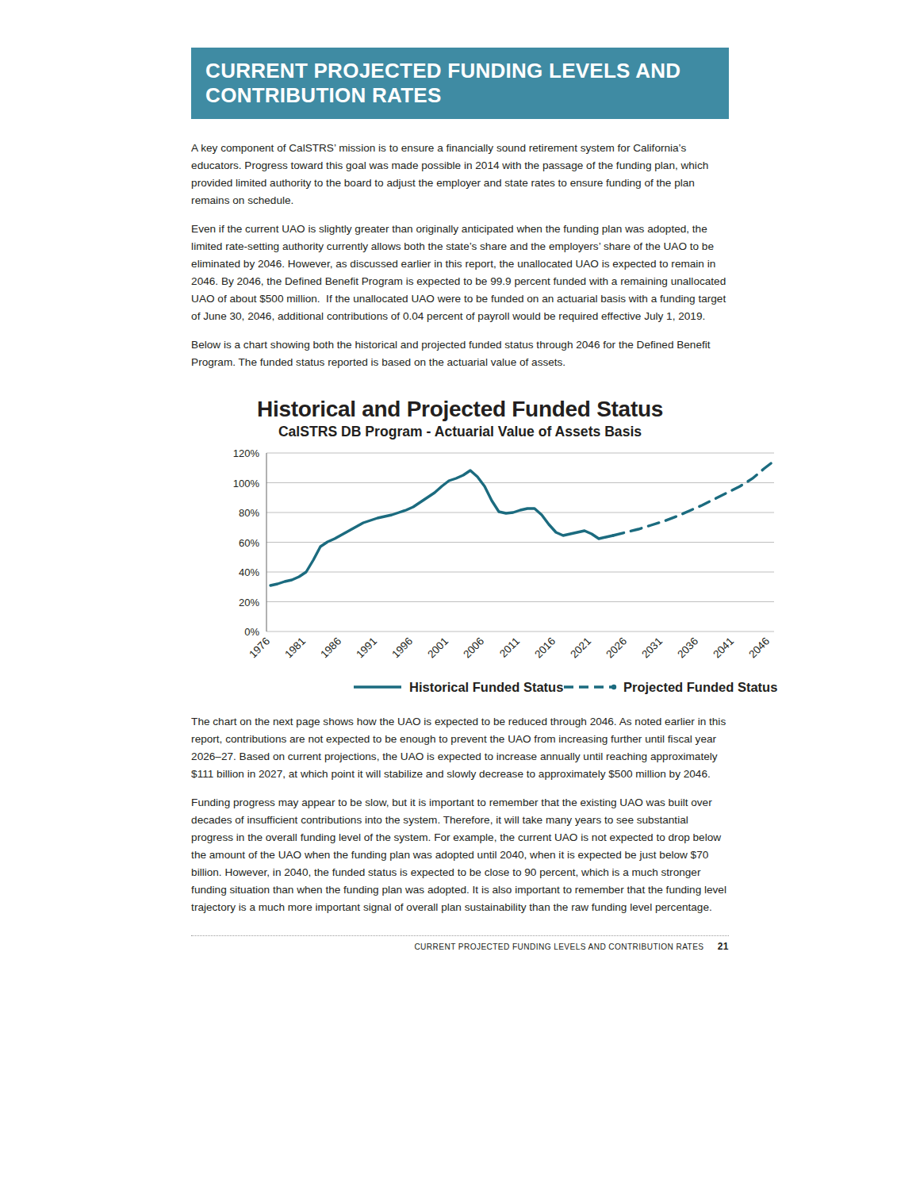Current Projected Funding Levels and Contribution Rates
A key component of CalSTRS’ mission is to ensure a financially sound retirement system for California’s educators. Progress toward this goal was made possible in 2014 with the passage of the funding plan, which provided limited authority to the board to adjust the employer and state rates to ensure funding of the plan remains on schedule.
Even if the current UAO is slightly greater than originally anticipated when the funding plan was adopted, the limited rate-setting authority currently allows both the state’s share and the employers’ share of the UAO to be eliminated by 2046. However, as discussed earlier in this report, the unallocated UAO is expected to remain in 2046. By 2046, the Defined Benefit Program is expected to be 99.9 percent funded with a remaining unallocated UAO of about $500 million. If the unallocated UAO were to be funded on an actuarial basis with a funding target of June 30, 2046, additional contributions of 0.04 percent of payroll would be required effective July 1, 2019.
Below is a chart showing both the historical and projected funded status through 2046 for the Defined Benefit Program. The funded status reported is based on the actuarial value of assets.
Historical and Projected Funded Status
CalSTRS DB Program - Actuarial Value of Assets Basis
120% 100% 80% 60% 40% 20% 0% 1976 1981 1986 1991 1996 2001 2006 2011 2016 2021 2026 2031 2036 2041 2046 Historical Funded Status Projected Funded Status
The chart on the next page shows how the UAO is expected to be reduced through 2046. As noted earlier in this report, contributions are not expected to be enough to prevent the UAO from increasing further until fiscal year 2026–27. Based on current projections, the UAO is expected to increase annually until reaching approximately $111 billion in 2027, at which point it will stabilize and slowly decrease to approximately $500 million by 2046.
Funding progress may appear to be slow, but it is important to remember that the existing UAO was built over decades of insufficient contributions into the system. Therefore, it will take many years to see substantial progress in the overall funding level of the system. For example, the current UAO is not expected to drop below the amount of the UAO when the funding plan was adopted until 2040, when it is expected be just below $70 billion. However, in 2040, the funded status is expected to be close to 90 percent, which is a much stronger funding situation than when the funding plan was adopted. It is also important to remember that the funding level trajectory is a much more important signal of overall plan sustainability than the raw funding level percentage.
Current Projected Funding Levels and Contribution Rates 21